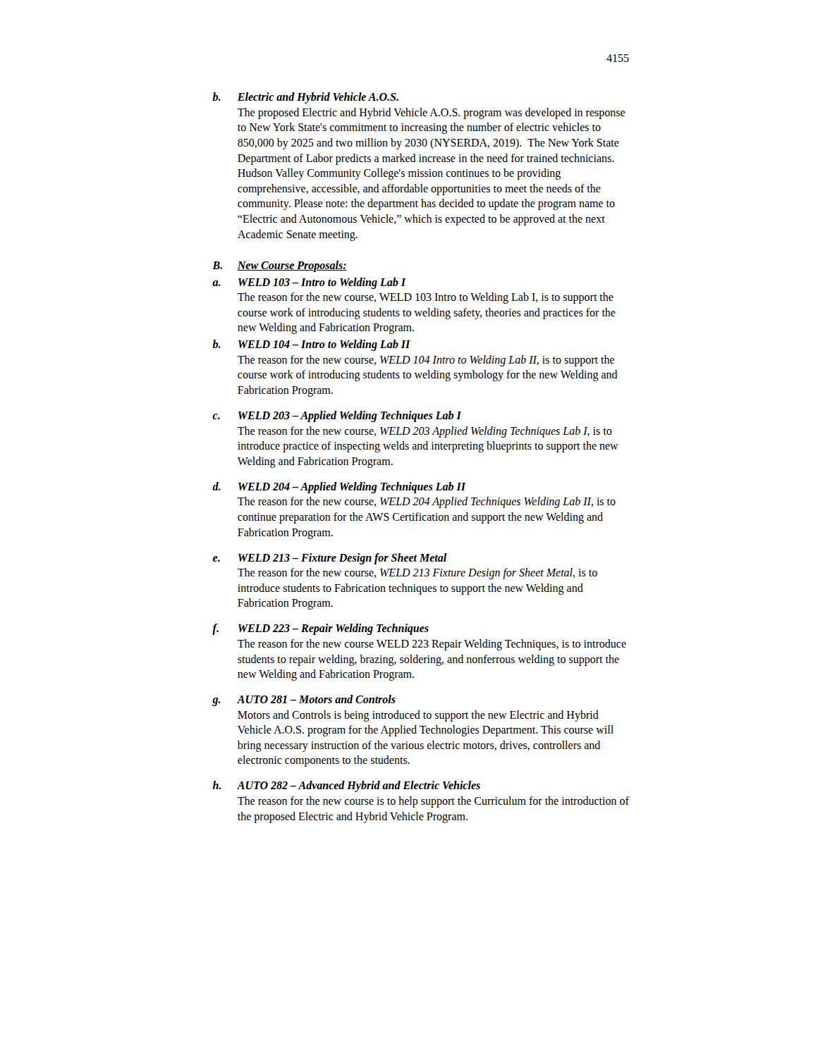4155
b.
Electric and Hybrid Vehicle A.O.S.
The proposed Electric and Hybrid Vehicle A.O.S. program was developed in response to New York State's commitment to increasing the number of electric vehicles to 850,000 by 2025 and two million by 2030 (NYSERDA, 2019). The New York State Department of Labor predicts a marked increase in the need for trained technicians. Hudson Valley Community College's mission continues to be providing comprehensive, accessible, and affordable opportunities to meet the needs of the community. Please note: the department has decided to update the program name to “Electric and Autonomous Vehicle,” which is expected to be approved at the next Academic Senate meeting.
B.
New Course Proposals:
a.
WELD 103 – Intro to Welding Lab I
The reason for the new course, WELD 103 Intro to Welding Lab I, is to support the course work of introducing students to welding safety, theories and practices for the new Welding and Fabrication Program.
b.
WELD 104 – Intro to Welding Lab II
The reason for the new course, WELD 104 Intro to Welding Lab II, is to support the course work of introducing students to welding symbology for the new Welding and Fabrication Program.
c.
WELD 203 – Applied Welding Techniques Lab I
The reason for the new course, WELD 203 Applied Welding Techniques Lab I, is to introduce practice of inspecting welds and interpreting blueprints to support the new Welding and Fabrication Program.
d.
WELD 204 – Applied Welding Techniques Lab II
The reason for the new course, WELD 204 Applied Techniques Welding Lab II, is to continue preparation for the AWS Certification and support the new Welding and Fabrication Program.
e.
WELD 213 – Fixture Design for Sheet Metal
The reason for the new course, WELD 213 Fixture Design for Sheet Metal, is to introduce students to Fabrication techniques to support the new Welding and Fabrication Program.
f.
WELD 223 – Repair Welding Techniques
The reason for the new course WELD 223 Repair Welding Techniques, is to introduce students to repair welding, brazing, soldering, and nonferrous welding to support the new Welding and Fabrication Program.
g.
AUTO 281 – Motors and Controls
Motors and Controls is being introduced to support the new Electric and Hybrid Vehicle A.O.S. program for the Applied Technologies Department. This course will bring necessary instruction of the various electric motors, drives, controllers and electronic components to the students.
h.
AUTO 282 – Advanced Hybrid and Electric Vehicles
The reason for the new course is to help support the Curriculum for the introduction of the proposed Electric and Hybrid Vehicle Program.